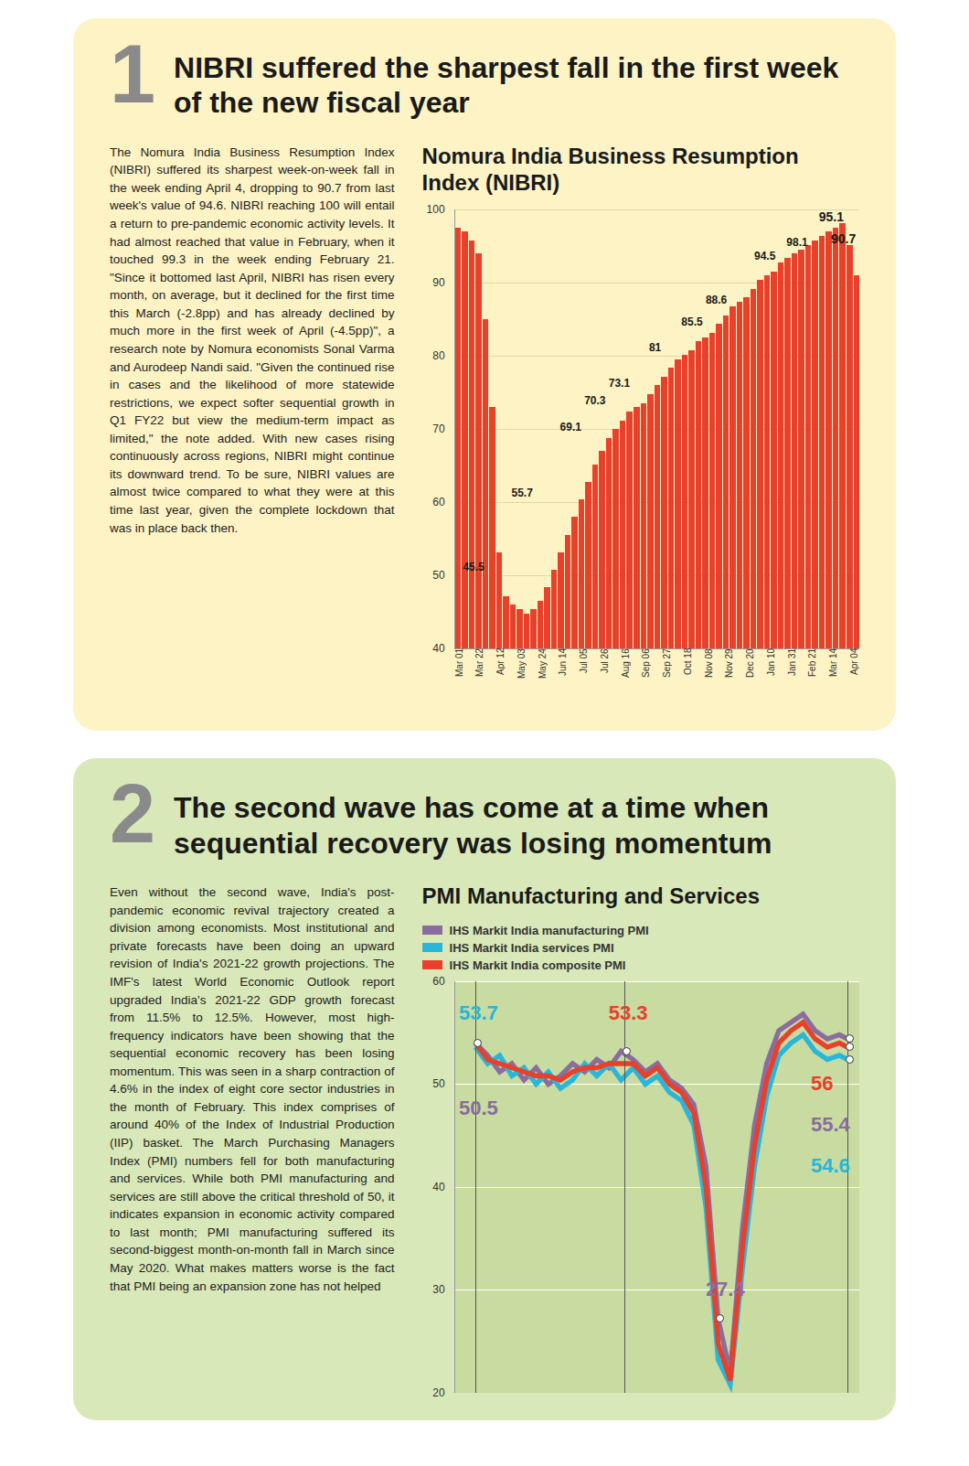1
NIBRI suffered the sharpest fall in the first week of the new fiscal year
The Nomura India Business Resumption Index (NIBRI) suffered its sharpest week-on-week fall in the week ending April 4, dropping to 90.7 from last week's value of 94.6. NIBRI reaching 100 will entail a return to pre-pandemic economic activity levels. It had almost reached that value in February, when it touched 99.3 in the week ending February 21. "Since it bottomed last April, NIBRI has risen every month, on average, but it declined for the first time this March (-2.8pp) and has already declined by much more in the first week of April (-4.5pp)", a research note by Nomura economists Sonal Varma and Aurodeep Nandi said. "Given the continued rise in cases and the likelihood of more statewide restrictions, we expect softer sequential growth in Q1 FY22 but view the medium-term impact as limited," the note added. With new cases rising continuously across regions, NIBRI might continue its downward trend. To be sure, NIBRI values are almost twice compared to what they were at this time last year, given the complete lockdown that was in place back then.
Nomura India Business Resumption Index (NIBRI)
100
90
80
70
60
50
40
45.5
55.7
69.1
70.3
73.1
81
85.5
88.6
94.5
98.1
95.1
90.7
Mar 01
Mar 22
Apr 12
May 03
May 24
Jun 14
Jul 05
Jul 26
Aug 16
Sep 06
Sep 27
Oct 18
Nov 08
Nov 29
Dec 20
Jan 10
Jan 31
Feb 21
Mar 14
Apr 04
2
The second wave has come at a time when sequential recovery was losing momentum
Even without the second wave, India's post-pandemic economic revival trajectory created a division among economists. Most institutional and private forecasts have been doing an upward revision of India's 2021-22 growth projections. The IMF's latest World Economic Outlook report upgraded India's 2021-22 GDP growth forecast from 11.5% to 12.5%. However, most high-frequency indicators have been showing that the sequential economic recovery has been losing momentum. This was seen in a sharp contraction of 4.6% in the index of eight core sector industries in the month of February. This index comprises of around 40% of the Index of Industrial Production (IIP) basket. The March Purchasing Managers Index (PMI) numbers fell for both manufacturing and services. While both PMI manufacturing and services are still above the critical threshold of 50, it indicates expansion in economic activity compared to last month; PMI manufacturing suffered its second-biggest month-on-month fall in March since May 2020. What makes matters worse is the fact that PMI being an expansion zone has not helped
PMI Manufacturing and Services
IHS Markit India manufacturing PMI
IHS Markit India services PMI
IHS Markit India composite PMI
60
50
40
30
20
53.7
50.5
53.3
27.4
56
55.4
54.6